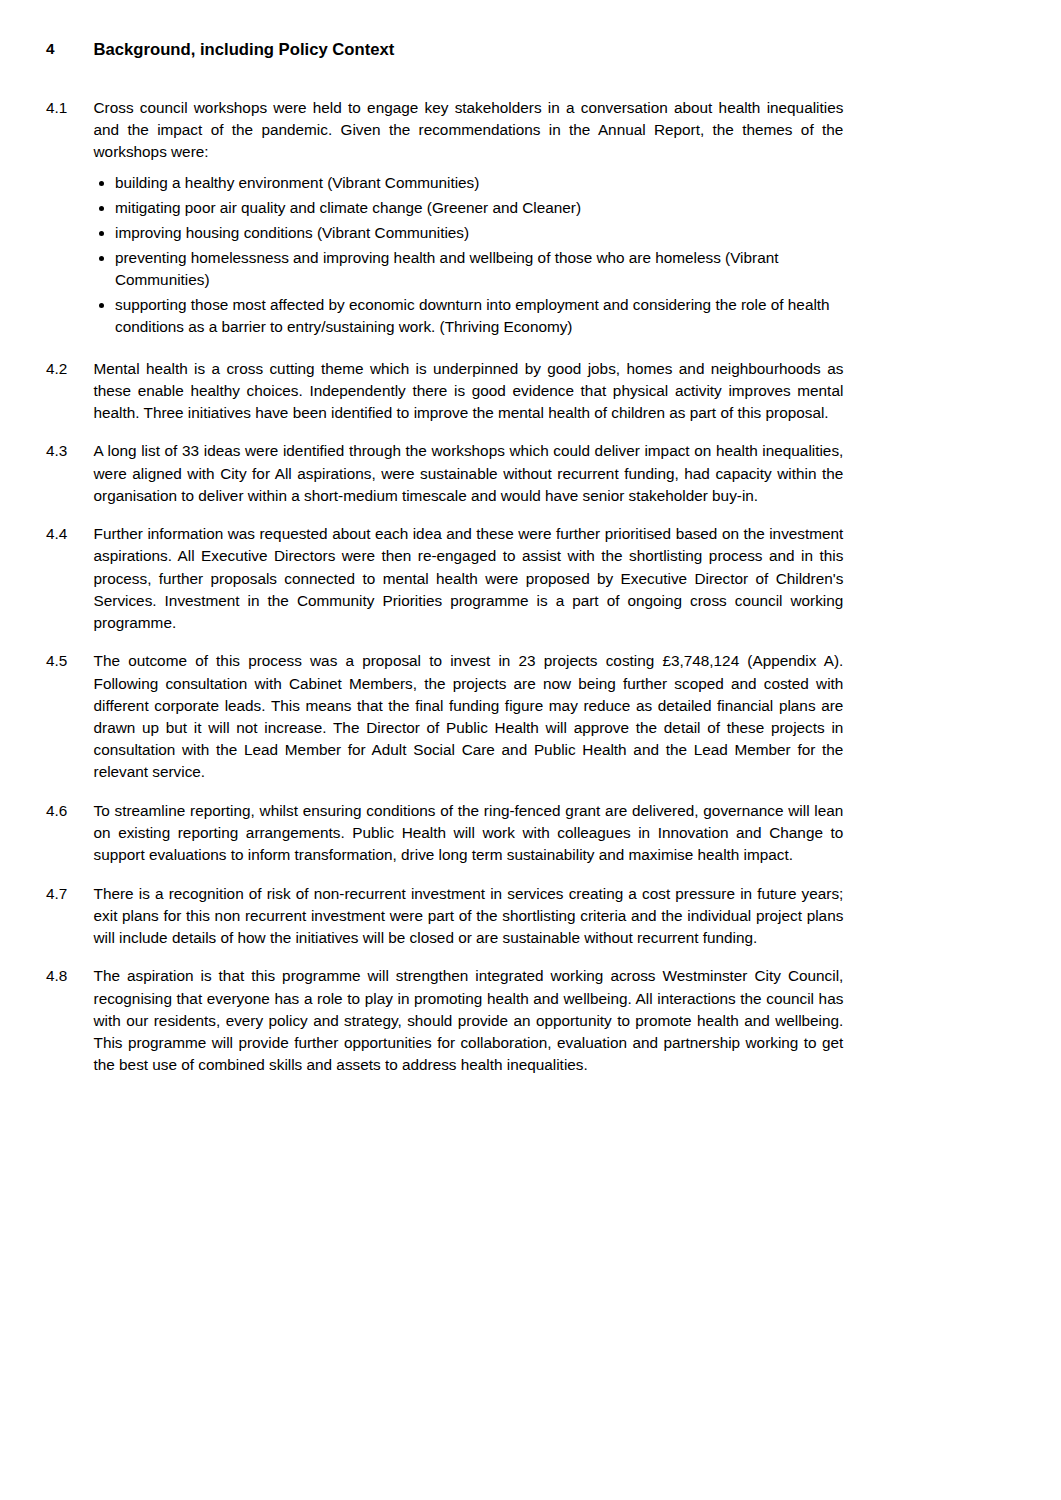4
Background, including Policy Context
4.1
Cross council workshops were held to engage key stakeholders in a conversation about health inequalities and the impact of the pandemic. Given the recommendations in the Annual Report, the themes of the workshops were:
building a healthy environment (Vibrant Communities)
mitigating poor air quality and climate change (Greener and Cleaner)
improving housing conditions (Vibrant Communities)
preventing homelessness and improving health and wellbeing of those who are homeless (Vibrant Communities)
supporting those most affected by economic downturn into employment and considering the role of health conditions as a barrier to entry/sustaining work. (Thriving Economy)
4.2
Mental health is a cross cutting theme which is underpinned by good jobs, homes and neighbourhoods as these enable healthy choices. Independently there is good evidence that physical activity improves mental health. Three initiatives have been identified to improve the mental health of children as part of this proposal.
4.3
A long list of 33 ideas were identified through the workshops which could deliver impact on health inequalities, were aligned with City for All aspirations, were sustainable without recurrent funding, had capacity within the organisation to deliver within a short-medium timescale and would have senior stakeholder buy-in.
4.4
Further information was requested about each idea and these were further prioritised based on the investment aspirations. All Executive Directors were then re-engaged to assist with the shortlisting process and in this process, further proposals connected to mental health were proposed by Executive Director of Children's Services. Investment in the Community Priorities programme is a part of ongoing cross council working programme.
4.5
The outcome of this process was a proposal to invest in 23 projects costing £3,748,124 (Appendix A). Following consultation with Cabinet Members, the projects are now being further scoped and costed with different corporate leads. This means that the final funding figure may reduce as detailed financial plans are drawn up but it will not increase. The Director of Public Health will approve the detail of these projects in consultation with the Lead Member for Adult Social Care and Public Health and the Lead Member for the relevant service.
4.6
To streamline reporting, whilst ensuring conditions of the ring-fenced grant are delivered, governance will lean on existing reporting arrangements. Public Health will work with colleagues in Innovation and Change to support evaluations to inform transformation, drive long term sustainability and maximise health impact.
4.7
There is a recognition of risk of non-recurrent investment in services creating a cost pressure in future years; exit plans for this non recurrent investment were part of the shortlisting criteria and the individual project plans will include details of how the initiatives will be closed or are sustainable without recurrent funding.
4.8
The aspiration is that this programme will strengthen integrated working across Westminster City Council, recognising that everyone has a role to play in promoting health and wellbeing. All interactions the council has with our residents, every policy and strategy, should provide an opportunity to promote health and wellbeing. This programme will provide further opportunities for collaboration, evaluation and partnership working to get the best use of combined skills and assets to address health inequalities.